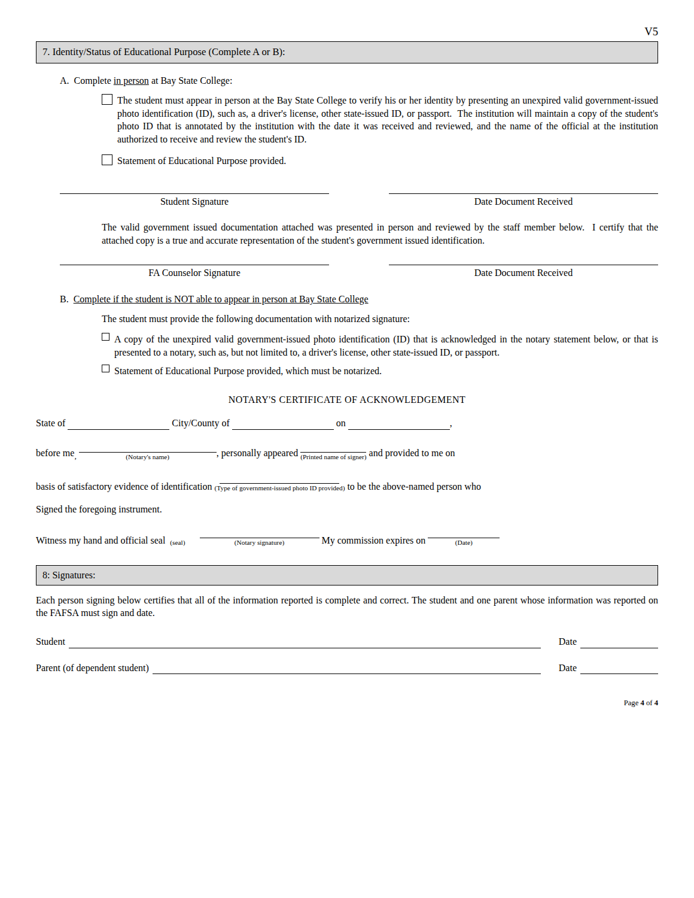V5
7. Identity/Status of Educational Purpose (Complete A or B):
A. Complete in person at Bay State College:
The student must appear in person at the Bay State College to verify his or her identity by presenting an unexpired valid government-issued photo identification (ID), such as, a driver's license, other state-issued ID, or passport. The institution will maintain a copy of the student's photo ID that is annotated by the institution with the date it was received and reviewed, and the name of the official at the institution authorized to receive and review the student's ID.
Statement of Educational Purpose provided.
Student Signature
Date Document Received
The valid government issued documentation attached was presented in person and reviewed by the staff member below. I certify that the attached copy is a true and accurate representation of the student's government issued identification.
FA Counselor Signature
Date Document Received
B. Complete if the student is NOT able to appear in person at Bay State College
The student must provide the following documentation with notarized signature:
A copy of the unexpired valid government-issued photo identification (ID) that is acknowledged in the notary statement below, or that is presented to a notary, such as, but not limited to, a driver's license, other state-issued ID, or passport.
Statement of Educational Purpose provided, which must be notarized.
NOTARY'S CERTIFICATE OF ACKNOWLEDGEMENT
State of City/County of on ,
before me, (Notary's name) , personally appeared (Printed name of signer) and provided to me on
basis of satisfactory evidence of identification (Type of government-issued photo ID provided) to be the above-named person who
Signed the foregoing instrument.
Witness my hand and official seal (seal) (Notary signature) My commission expires on (Date)
8: Signatures:
Each person signing below certifies that all of the information reported is complete and correct. The student and one parent whose information was reported on the FAFSA must sign and date.
Student Date
Parent (of dependent student) Date
Page 4 of 4